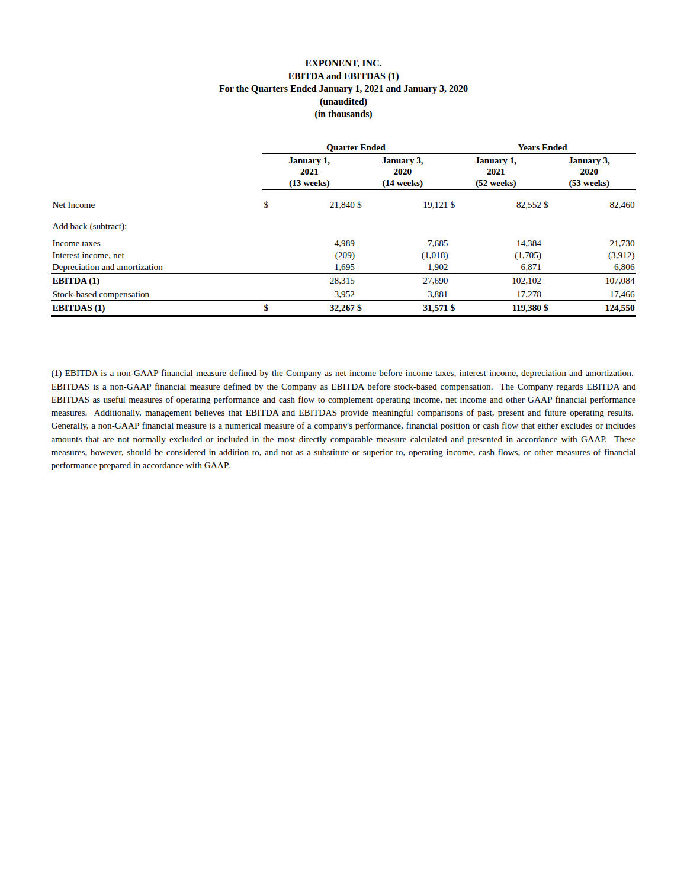EXPONENT, INC.
EBITDA and EBITDAS (1)
For the Quarters Ended January 1, 2021 and January 3, 2020
(unaudited)
(in thousands)
| | Quarter Ended | Years Ended |
| | January 1, 2021 (13 weeks) | January 3, 2020 (14 weeks) | January 1, 2021 (52 weeks) | January 3, 2020 (53 weeks) |
| Net Income | $ | 21,840 | $ | 19,121 | $ | 82,552 | $ | 82,460 |
| Add back (subtract): | |
| Income taxes | | 4,989 | | 7,685 | | 14,384 | | 21,730 |
| Interest income, net | | (209) | | (1,018) | | (1,705) | | (3,912) |
| Depreciation and amortization | | 1,695 | | 1,902 | | 6,871 | | 6,806 |
| EBITDA (1) | | 28,315 | | 27,690 | | 102,102 | | 107,084 |
| Stock-based compensation | | 3,952 | | 3,881 | | 17,278 | | 17,466 |
| EBITDAS (1) | $ | 32,267 | $ | 31,571 | $ | 119,380 | $ | 124,550 |
(1) EBITDA is a non-GAAP financial measure defined by the Company as net income before income taxes, interest income, depreciation and amortization. EBITDAS is a non-GAAP financial measure defined by the Company as EBITDA before stock-based compensation. The Company regards EBITDA and EBITDAS as useful measures of operating performance and cash flow to complement operating income, net income and other GAAP financial performance measures. Additionally, management believes that EBITDA and EBITDAS provide meaningful comparisons of past, present and future operating results. Generally, a non-GAAP financial measure is a numerical measure of a company's performance, financial position or cash flow that either excludes or includes amounts that are not normally excluded or included in the most directly comparable measure calculated and presented in accordance with GAAP. These measures, however, should be considered in addition to, and not as a substitute or superior to, operating income, cash flows, or other measures of financial performance prepared in accordance with GAAP.